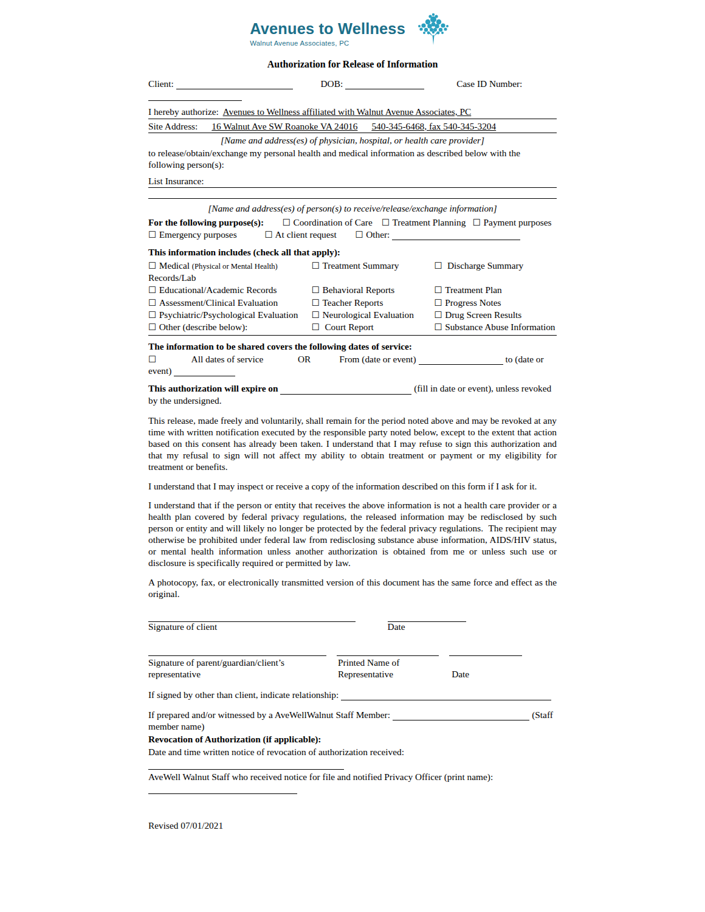Avenues to Wellness
Walnut Avenue Associates, PC
Authorization for Release of Information
Client: DOB: Case ID Number:
I hereby authorize: Avenues to Wellness affiliated with Walnut Avenue Associates, PC
Site Address: 16 Walnut Ave SW Roanoke VA 24016 540-345-6468, fax 540-345-3204
[Name and address(es) of physician, hospital, or health care provider]
to release/obtain/exchange my personal health and medical information as described below with the following person(s):
List Insurance:
[Name and address(es) of person(s) to receive/release/exchange information]
For the following purpose(s): ☐ Coordination of Care ☐ Treatment Planning ☐ Payment purposes
☐ Emergency purposes ☐ At client request ☐ Other:
This information includes (check all that apply):
| ☐ Medical (Physical or Mental Health) Records/Lab | ☐ Treatment Summary | ☐ Discharge Summary |
| ☐ Educational/Academic Records | ☐ Behavioral Reports | ☐ Treatment Plan |
| ☐ Assessment/Clinical Evaluation | ☐ Teacher Reports | ☐ Progress Notes |
| ☐ Psychiatric/Psychological Evaluation | ☐ Neurological Evaluation | ☐ Drug Screen Results |
| ☐ Other (describe below): | ☐ Court Report | ☐ Substance Abuse Information |
The information to be shared covers the following dates of service:
☐ All dates of service OR From (date or event) to (date or event)
This authorization will expire on (fill in date or event), unless revoked by the undersigned.
This release, made freely and voluntarily, shall remain for the period noted above and may be revoked at any time with written notification executed by the responsible party noted below, except to the extent that action based on this consent has already been taken. I understand that I may refuse to sign this authorization and that my refusal to sign will not affect my ability to obtain treatment or payment or my eligibility for treatment or benefits.
I understand that I may inspect or receive a copy of the information described on this form if I ask for it.
I understand that if the person or entity that receives the above information is not a health care provider or a health plan covered by federal privacy regulations, the released information may be redisclosed by such person or entity and will likely no longer be protected by the federal privacy regulations. The recipient may otherwise be prohibited under federal law from redisclosing substance abuse information, AIDS/HIV status, or mental health information unless another authorization is obtained from me or unless such use or disclosure is specifically required or permitted by law.
A photocopy, fax, or electronically transmitted version of this document has the same force and effect as the original.
Signature of client Date
Signature of parent/guardian/client’s representative Printed Name of Representative Date
If signed by other than client, indicate relationship:
If prepared and/or witnessed by a AveWellWalnut Staff Member: (Staff member name)
Revocation of Authorization (if applicable):
Date and time written notice of revocation of authorization received:
AveWell Walnut Staff who received notice for file and notified Privacy Officer (print name):
Revised 07/01/2021